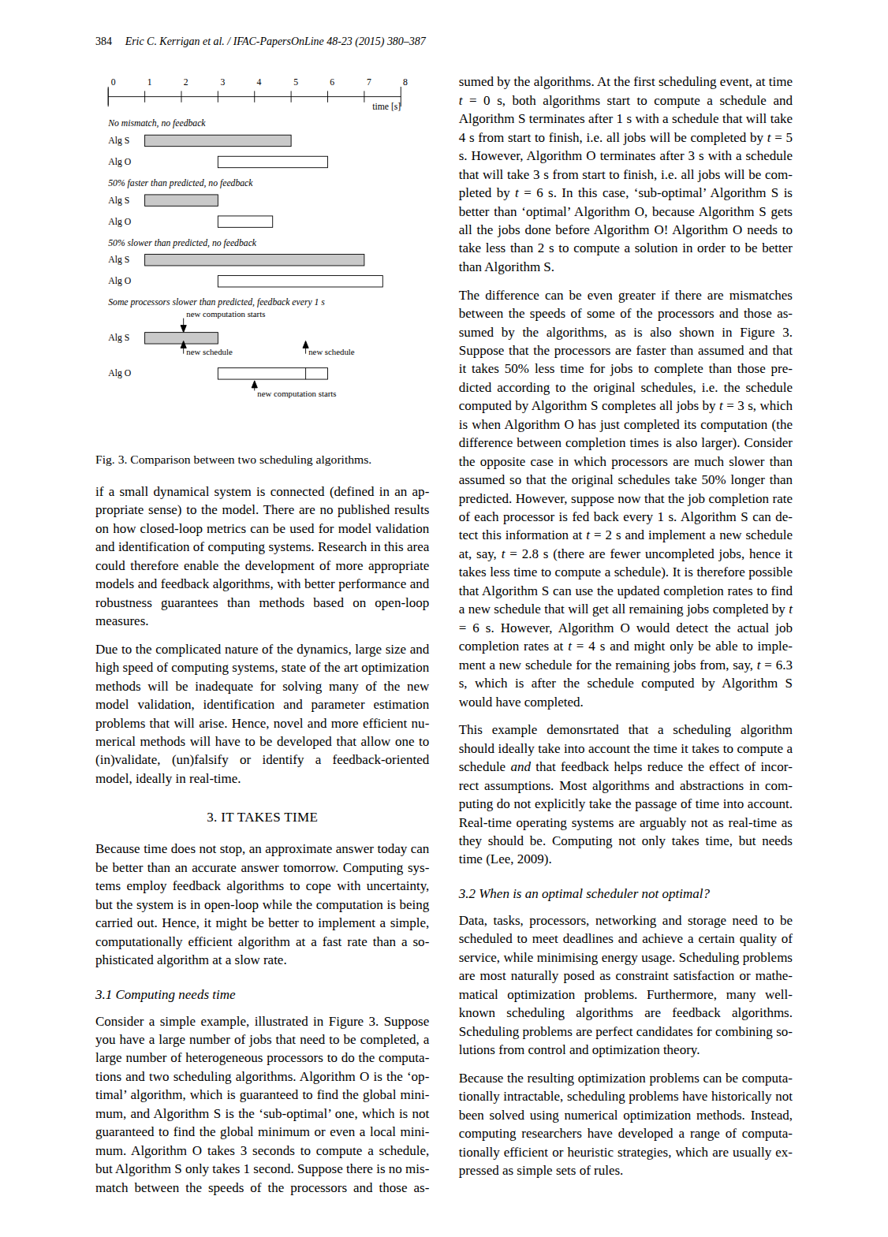384 Eric C. Kerrigan et al. / IFAC-PapersOnLine 48-23 (2015) 380–387
0 1 2 3 4 5 6 7 8 time [s] No mismatch, no feedback Alg S Alg O 50% faster than predicted, no feedback Alg S Alg O 50% slower than predicted, no feedback Alg S Alg O Some processors slower than predicted, feedback every 1 s new computation starts Alg S new schedule new schedule Alg O new computation starts
Fig. 3. Comparison between two scheduling algorithms.
if a small dynamical system is connected (defined in an appropriate sense) to the model. There are no published results on how closed-loop metrics can be used for model validation and identification of computing systems. Research in this area could therefore enable the development of more appropriate models and feedback algorithms, with better performance and robustness guarantees than methods based on open-loop measures.
Due to the complicated nature of the dynamics, large size and high speed of computing systems, state of the art optimization methods will be inadequate for solving many of the new model validation, identification and parameter estimation problems that will arise. Hence, novel and more efficient numerical methods will have to be developed that allow one to (in)validate, (un)falsify or identify a feedback-oriented model, ideally in real-time.
3. It takes time
Because time does not stop, an approximate answer today can be better than an accurate answer tomorrow. Computing systems employ feedback algorithms to cope with uncertainty, but the system is in open-loop while the computation is being carried out. Hence, it might be better to implement a simple, computationally efficient algorithm at a fast rate than a sophisticated algorithm at a slow rate.
3.1 Computing needs time
Consider a simple example, illustrated in Figure 3. Suppose you have a large number of jobs that need to be completed, a large number of heterogeneous processors to do the computations and two scheduling algorithms. Algorithm O is the ‘optimal’ algorithm, which is guaranteed to find the global minimum, and Algorithm S is the ‘sub-optimal’ one, which is not guaranteed to find the global minimum or even a local minimum. Algorithm O takes 3 seconds to compute a schedule, but Algorithm S only takes 1 second. Suppose there is no mismatch between the speeds of the processors and those assumed by the algorithms. At the first scheduling event, at time t = 0 s, both algorithms start to compute a schedule and Algorithm S terminates after 1 s with a schedule that will take 4 s from start to finish, i.e. all jobs will be completed by t = 5 s. However, Algorithm O terminates after 3 s with a schedule that will take 3 s from start to finish, i.e. all jobs will be completed by t = 6 s. In this case, ‘sub-optimal’ Algorithm S is better than ‘optimal’ Algorithm O, because Algorithm S gets all the jobs done before Algorithm O! Algorithm O needs to take less than 2 s to compute a solution in order to be better than Algorithm S.
The difference can be even greater if there are mismatches between the speeds of some of the processors and those assumed by the algorithms, as is also shown in Figure 3. Suppose that the processors are faster than assumed and that it takes 50% less time for jobs to complete than those predicted according to the original schedules, i.e. the schedule computed by Algorithm S completes all jobs by t = 3 s, which is when Algorithm O has just completed its computation (the difference between completion times is also larger). Consider the opposite case in which processors are much slower than assumed so that the original schedules take 50% longer than predicted. However, suppose now that the job completion rate of each processor is fed back every 1 s. Algorithm S can detect this information at t = 2 s and implement a new schedule at, say, t = 2.8 s (there are fewer uncompleted jobs, hence it takes less time to compute a schedule). It is therefore possible that Algorithm S can use the updated completion rates to find a new schedule that will get all remaining jobs completed by t = 6 s. However, Algorithm O would detect the actual job completion rates at t = 4 s and might only be able to implement a new schedule for the remaining jobs from, say, t = 6.3 s, which is after the schedule computed by Algorithm S would have completed.
This example demonsrtated that a scheduling algorithm should ideally take into account the time it takes to compute a schedule and that feedback helps reduce the effect of incorrect assumptions. Most algorithms and abstractions in computing do not explicitly take the passage of time into account. Real-time operating systems are arguably not as real-time as they should be. Computing not only takes time, but needs time (Lee, 2009).
3.2 When is an optimal scheduler not optimal?
Data, tasks, processors, networking and storage need to be scheduled to meet deadlines and achieve a certain quality of service, while minimising energy usage. Scheduling problems are most naturally posed as constraint satisfaction or mathematical optimization problems. Furthermore, many well-known scheduling algorithms are feedback algorithms. Scheduling problems are perfect candidates for combining solutions from control and optimization theory.
Because the resulting optimization problems can be computationally intractable, scheduling problems have historically not been solved using numerical optimization methods. Instead, computing researchers have developed a range of computationally efficient or heuristic strategies, which are usually expressed as simple sets of rules.